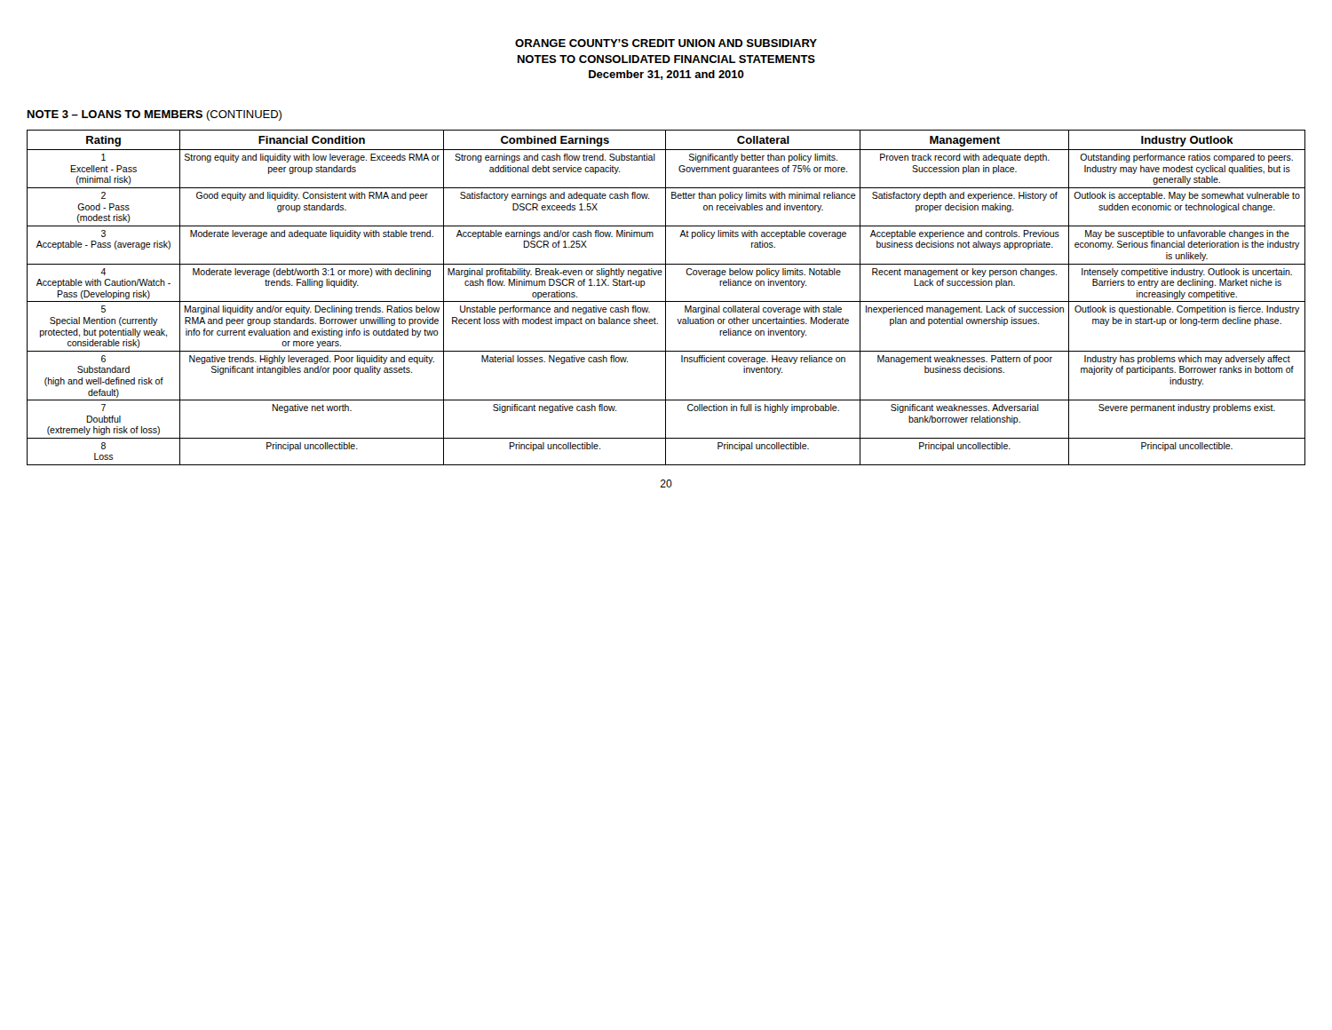ORANGE COUNTY’S CREDIT UNION AND SUBSIDIARY
NOTES TO CONSOLIDATED FINANCIAL STATEMENTS
December 31, 2011 and 2010
NOTE 3 – LOANS TO MEMBERS (CONTINUED)
| Rating | Financial Condition | Combined Earnings | Collateral | Management | Industry Outlook |
| --- | --- | --- | --- | --- | --- |
| 1 Excellent - Pass (minimal risk) | Strong equity and liquidity with low leverage. Exceeds RMA or peer group standards | Strong earnings and cash flow trend. Substantial additional debt service capacity. | Significantly better than policy limits. Government guarantees of 75% or more. | Proven track record with adequate depth. Succession plan in place. | Outstanding performance ratios compared to peers. Industry may have modest cyclical qualities, but is generally stable. |
| 2 Good - Pass (modest risk) | Good equity and liquidity. Consistent with RMA and peer group standards. | Satisfactory earnings and adequate cash flow. DSCR exceeds 1.5X | Better than policy limits with minimal reliance on receivables and inventory. | Satisfactory depth and experience. History of proper decision making. | Outlook is acceptable. May be somewhat vulnerable to sudden economic or technological change. |
| 3 Acceptable - Pass (average risk) | Moderate leverage and adequate liquidity with stable trend. | Acceptable earnings and/or cash flow. Minimum DSCR of 1.25X | At policy limits with acceptable coverage ratios. | Acceptable experience and controls. Previous business decisions not always appropriate. | May be susceptible to unfavorable changes in the economy. Serious financial deterioration is the industry is unlikely. |
| 4 Acceptable with Caution/Watch - Pass (Developing risk) | Moderate leverage (debt/worth 3:1 or more) with declining trends. Falling liquidity. | Marginal profitability. Break-even or slightly negative cash flow. Minimum DSCR of 1.1X. Start-up operations. | Coverage below policy limits. Notable reliance on inventory. | Recent management or key person changes. Lack of succession plan. | Intensely competitive industry. Outlook is uncertain. Barriers to entry are declining. Market niche is increasingly competitive. |
| 5 Special Mention (currently protected, but potentially weak, considerable risk) | Marginal liquidity and/or equity. Declining trends. Ratios below RMA and peer group standards. Borrower unwilling to provide info for current evaluation and existing info is outdated by two or more years. | Unstable performance and negative cash flow. Recent loss with modest impact on balance sheet. | Marginal collateral coverage with stale valuation or other uncertainties. Moderate reliance on inventory. | Inexperienced management. Lack of succession plan and potential ownership issues. | Outlook is questionable. Competition is fierce. Industry may be in start-up or long-term decline phase. |
| 6 Substandard (high and well-defined risk of default) | Negative trends. Highly leveraged. Poor liquidity and equity. Significant intangibles and/or poor quality assets. | Material losses. Negative cash flow. | Insufficient coverage. Heavy reliance on inventory. | Management weaknesses. Pattern of poor business decisions. | Industry has problems which may adversely affect majority of participants. Borrower ranks in bottom of industry. |
| 7 Doubtful (extremely high risk of loss) | Negative net worth. | Significant negative cash flow. | Collection in full is highly improbable. | Significant weaknesses. Adversarial bank/borrower relationship. | Severe permanent industry problems exist. |
| 8 Loss | Principal uncollectible. | Principal uncollectible. | Principal uncollectible. | Principal uncollectible. | Principal uncollectible. |
20